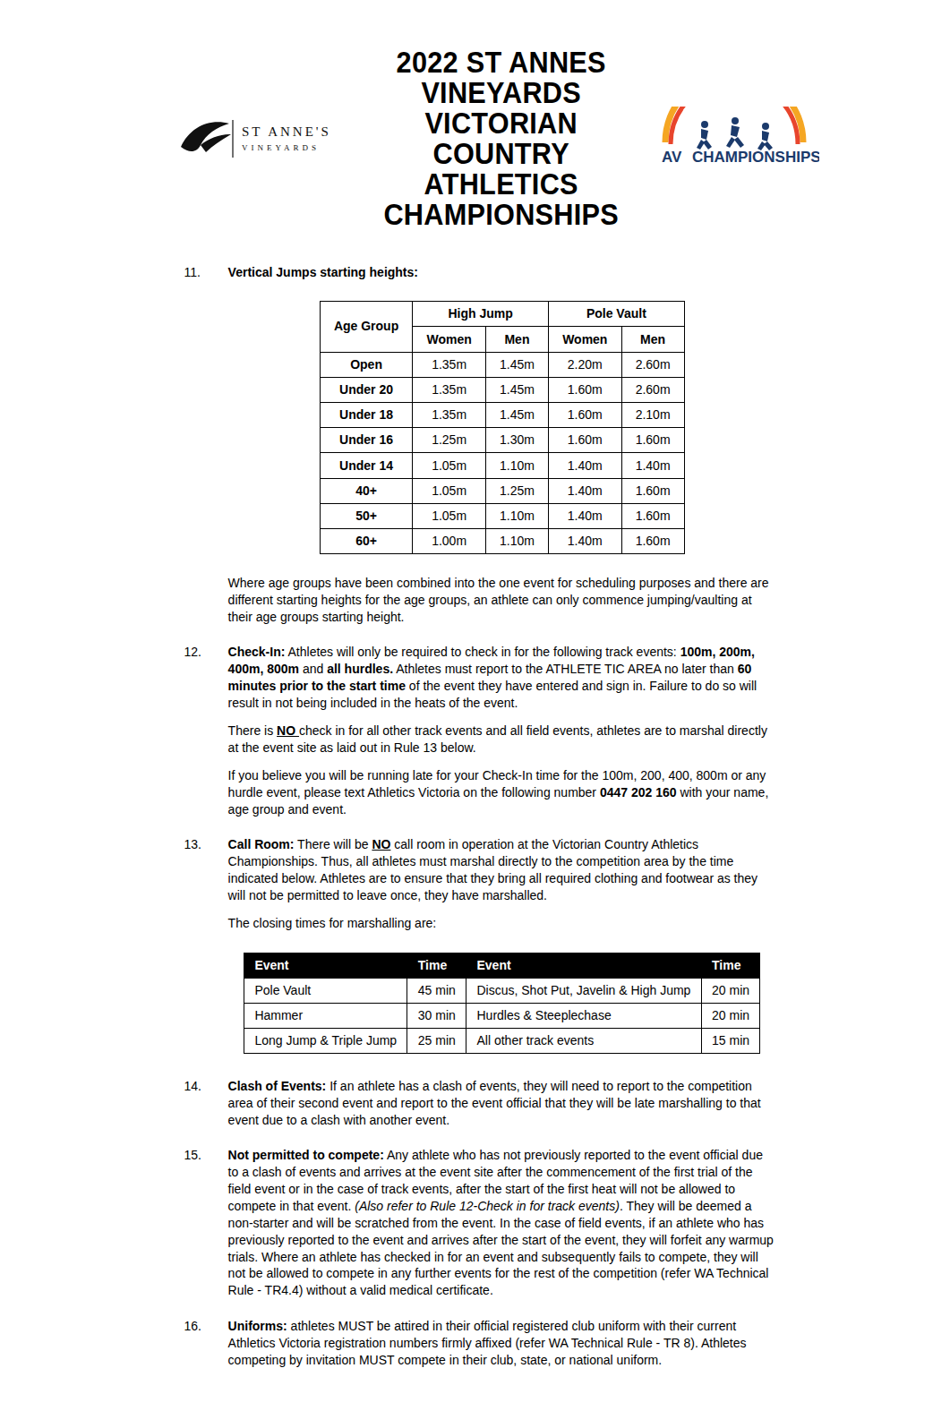ST ANNE'S VINEYARDS
2022 St Annes Vineyards Victorian Country Athletics Championships
AV CHAMPIONSHIPS
Vertical Jumps starting heights:
| Age Group | High Jump | Pole Vault |
| --- | --- | --- |
| Women | Men | Women | Men |
| Open | 1.35m | 1.45m | 2.20m | 2.60m |
| Under 20 | 1.35m | 1.45m | 1.60m | 2.60m |
| Under 18 | 1.35m | 1.45m | 1.60m | 2.10m |
| Under 16 | 1.25m | 1.30m | 1.60m | 1.60m |
| Under 14 | 1.05m | 1.10m | 1.40m | 1.40m |
| 40+ | 1.05m | 1.25m | 1.40m | 1.60m |
| 50+ | 1.05m | 1.10m | 1.40m | 1.60m |
| 60+ | 1.00m | 1.10m | 1.40m | 1.60m |
Where age groups have been combined into the one event for scheduling purposes and there are different starting heights for the age groups, an athlete can only commence jumping/vaulting at their age groups starting height.
Check-In: Athletes will only be required to check in for the following track events: 100m, 200m, 400m, 800m and all hurdles. Athletes must report to the ATHLETE TIC AREA no later than 60 minutes prior to the start time of the event they have entered and sign in. Failure to do so will result in not being included in the heats of the event.
There is NO check in for all other track events and all field events, athletes are to marshal directly at the event site as laid out in Rule 13 below.
If you believe you will be running late for your Check-In time for the 100m, 200, 400, 800m or any hurdle event, please text Athletics Victoria on the following number 0447 202 160 with your name, age group and event.
Call Room: There will be NO call room in operation at the Victorian Country Athletics Championships. Thus, all athletes must marshal directly to the competition area by the time indicated below. Athletes are to ensure that they bring all required clothing and footwear as they will not be permitted to leave once, they have marshalled.
The closing times for marshalling are:
| Event | Time | Event | Time |
| --- | --- | --- | --- |
| Pole Vault | 45 min | Discus, Shot Put, Javelin & High Jump | 20 min |
| Hammer | 30 min | Hurdles & Steeplechase | 20 min |
| Long Jump & Triple Jump | 25 min | All other track events | 15 min |
Clash of Events: If an athlete has a clash of events, they will need to report to the competition area of their second event and report to the event official that they will be late marshalling to that event due to a clash with another event.
Not permitted to compete: Any athlete who has not previously reported to the event official due to a clash of events and arrives at the event site after the commencement of the first trial of the field event or in the case of track events, after the start of the first heat will not be allowed to compete in that event. (Also refer to Rule 12-Check in for track events). They will be deemed a non-starter and will be scratched from the event. In the case of field events, if an athlete who has previously reported to the event and arrives after the start of the event, they will forfeit any warmup trials. Where an athlete has checked in for an event and subsequently fails to compete, they will not be allowed to compete in any further events for the rest of the competition (refer WA Technical Rule - TR4.4) without a valid medical certificate.
Uniforms: athletes MUST be attired in their official registered club uniform with their current Athletics Victoria registration numbers firmly affixed (refer WA Technical Rule - TR 8). Athletes competing by invitation MUST compete in their club, state, or national uniform.